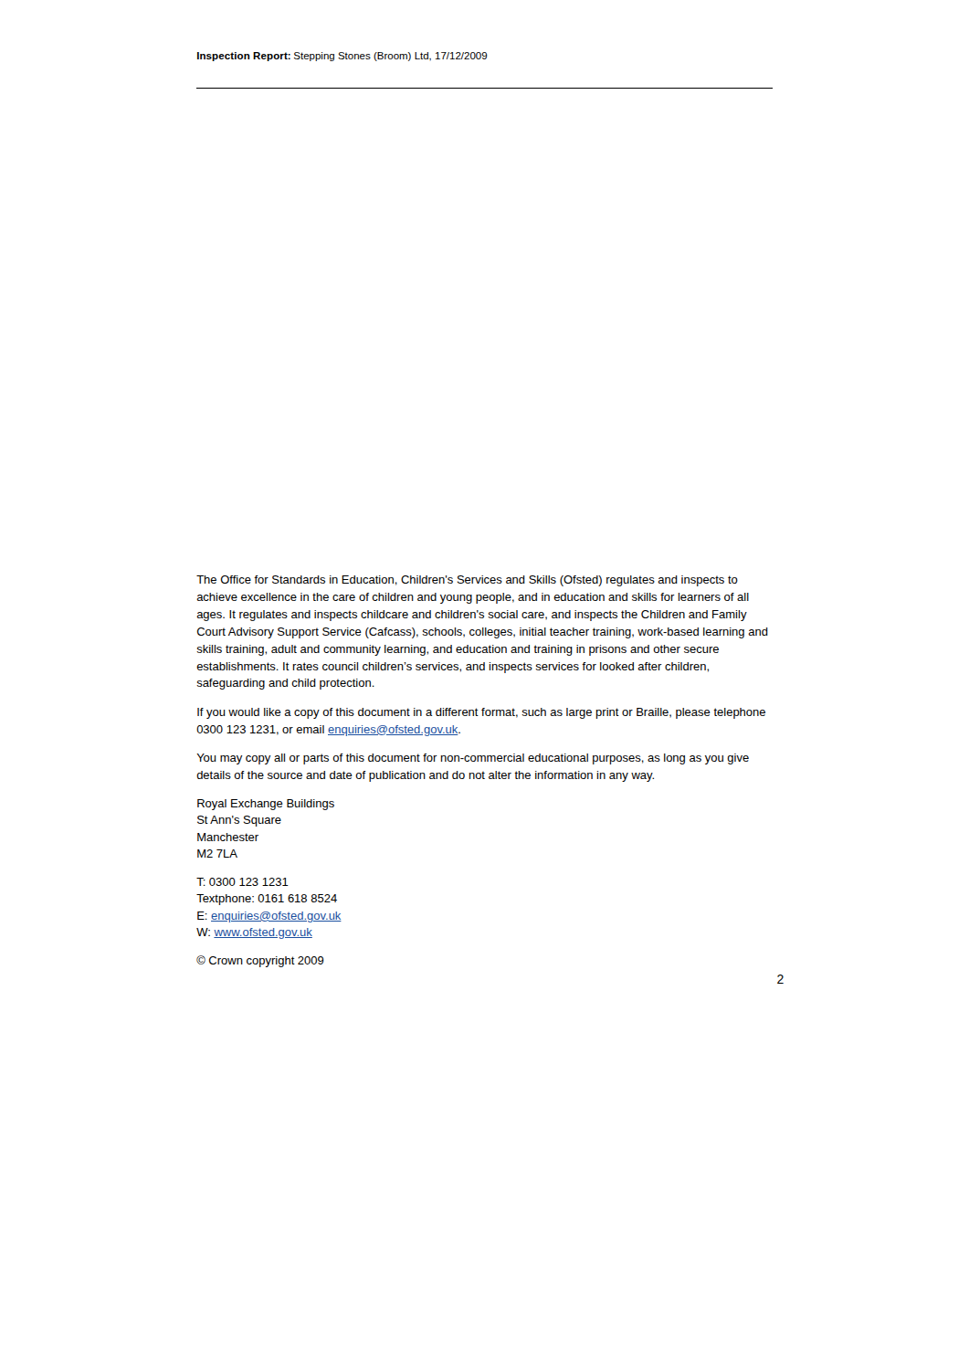Inspection Report: Stepping Stones (Broom) Ltd, 17/12/2009
The Office for Standards in Education, Children's Services and Skills (Ofsted) regulates and inspects to achieve excellence in the care of children and young people, and in education and skills for learners of all ages. It regulates and inspects childcare and children's social care, and inspects the Children and Family Court Advisory Support Service (Cafcass), schools, colleges, initial teacher training, work-based learning and skills training, adult and community learning, and education and training in prisons and other secure establishments. It rates council children’s services, and inspects services for looked after children, safeguarding and child protection.
If you would like a copy of this document in a different format, such as large print or Braille, please telephone 0300 123 1231, or email enquiries@ofsted.gov.uk.
You may copy all or parts of this document for non-commercial educational purposes, as long as you give details of the source and date of publication and do not alter the information in any way.
Royal Exchange Buildings
St Ann's Square
Manchester
M2 7LA
T: 0300 123 1231
Textphone: 0161 618 8524
E: enquiries@ofsted.gov.uk
W: www.ofsted.gov.uk
© Crown copyright 2009
2